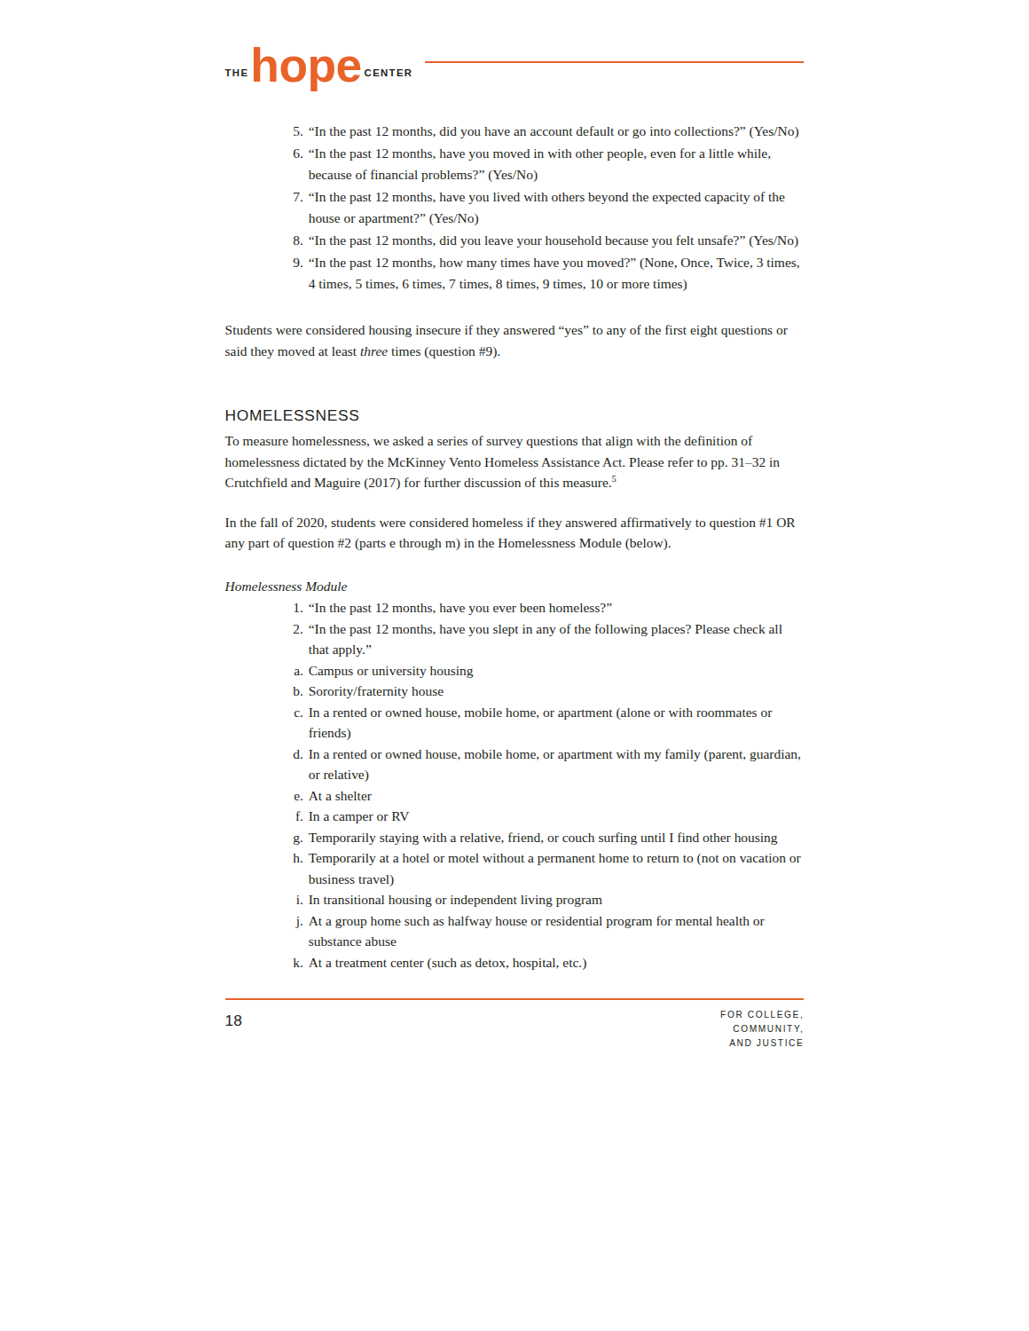THE hope CENTER
5.“In the past 12 months, did you have an account default or go into collections?” (Yes/No)
6.“In the past 12 months, have you moved in with other people, even for a little while, because of financial problems?” (Yes/No)
7.“In the past 12 months, have you lived with others beyond the expected capacity of the house or apartment?” (Yes/No)
8.“In the past 12 months, did you leave your household because you felt unsafe?” (Yes/No)
9.“In the past 12 months, how many times have you moved?” (None, Once, Twice, 3 times, 4 times, 5 times, 6 times, 7 times, 8 times, 9 times, 10 or more times)
Students were considered housing insecure if they answered “yes” to any of the first eight questions or said they moved at least three times (question #9).
HOMELESSNESS
To measure homelessness, we asked a series of survey questions that align with the definition of homelessness dictated by the McKinney Vento Homeless Assistance Act. Please refer to pp. 31–32 in Crutchfield and Maguire (2017) for further discussion of this measure.5
In the fall of 2020, students were considered homeless if they answered affirmatively to question #1 OR any part of question #2 (parts e through m) in the Homelessness Module (below).
Homelessness Module
1.“In the past 12 months, have you ever been homeless?”
2.“In the past 12 months, have you slept in any of the following places? Please check all that apply.”
a. Campus or university housing
b. Sorority/fraternity house
c. In a rented or owned house, mobile home, or apartment (alone or with roommates or friends)
d. In a rented or owned house, mobile home, or apartment with my family (parent, guardian, or relative)
e. At a shelter
f. In a camper or RV
g. Temporarily staying with a relative, friend, or couch surfing until I find other housing
h. Temporarily at a hotel or motel without a permanent home to return to (not on vacation or business travel)
i. In transitional housing or independent living program
j. At a group home such as halfway house or residential program for mental health or substance abuse
k. At a treatment center (such as detox, hospital, etc.)
18
FOR COLLEGE,
COMMUNITY,
AND JUSTICE